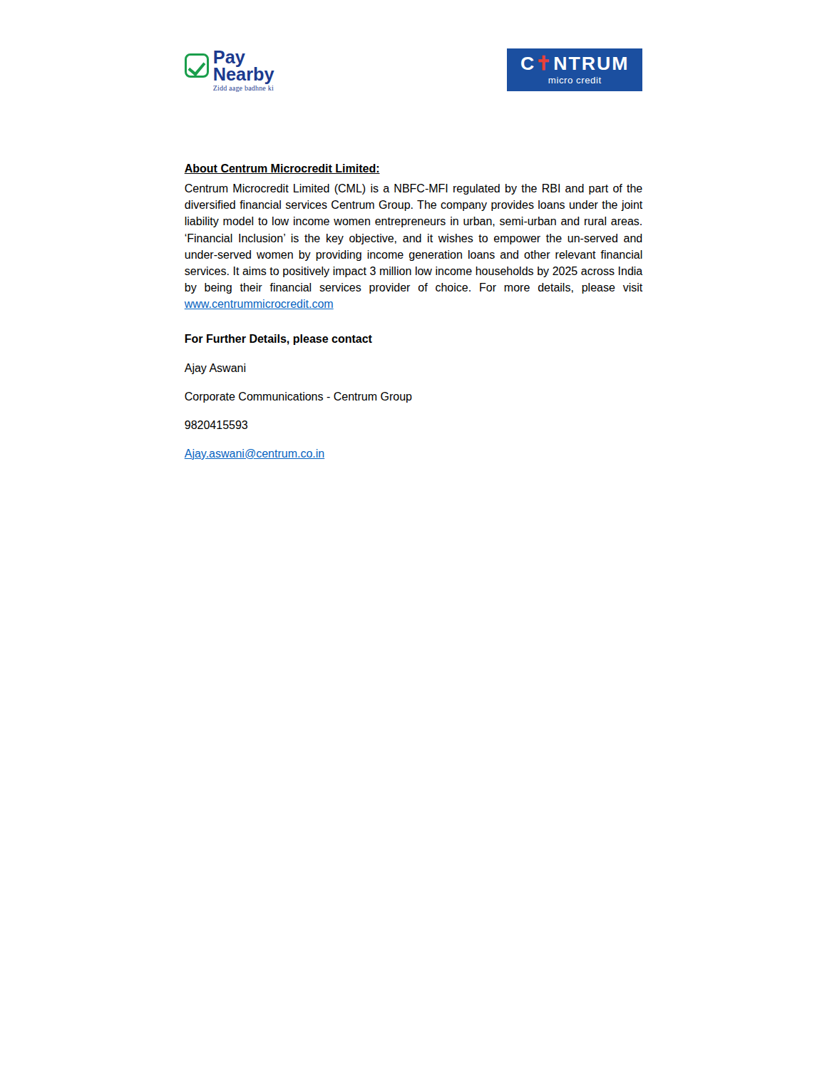Pay Nearby
Zidd aage badhne ki
C✝NTRUM
micro credit
About Centrum Microcredit Limited:
Centrum Microcredit Limited (CML) is a NBFC-MFI regulated by the RBI and part of the diversified financial services Centrum Group. The company provides loans under the joint liability model to low income women entrepreneurs in urban, semi-urban and rural areas. ‘Financial Inclusion’ is the key objective, and it wishes to empower the un-served and under-served women by providing income generation loans and other relevant financial services. It aims to positively impact 3 million low income households by 2025 across India by being their financial services provider of choice. For more details, please visit www.centrummicrocredit.com
For Further Details, please contact
Ajay Aswani
Corporate Communications - Centrum Group
9820415593
Ajay.aswani@centrum.co.in